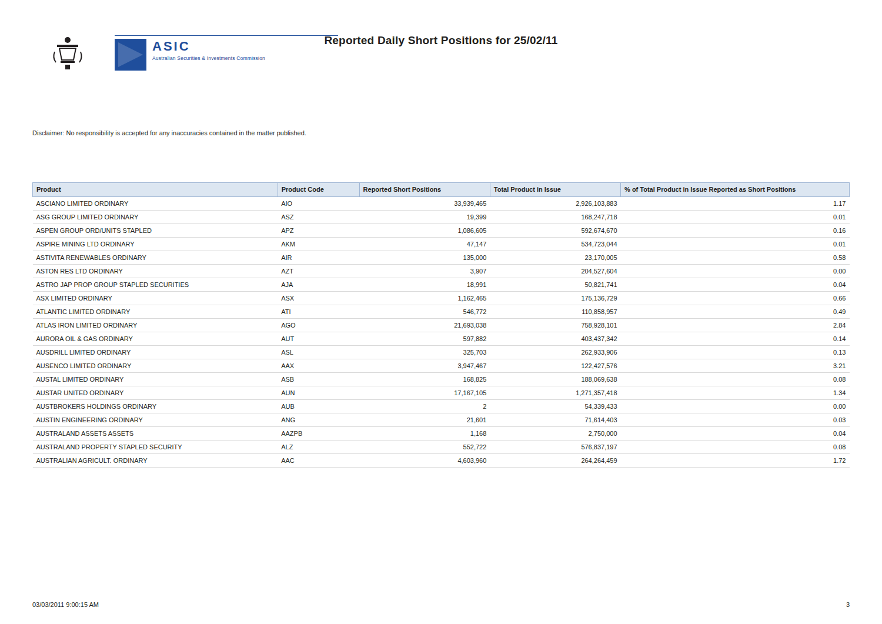ASIC
Australian Securities & Investments Commission
Reported Daily Short Positions for 25/02/11
Disclaimer: No responsibility is accepted for any inaccuracies contained in the matter published.
| Product | Product Code | Reported Short Positions | Total Product in Issue | % of Total Product in Issue Reported as Short Positions |
| --- | --- | --- | --- | --- |
| ASCIANO LIMITED ORDINARY | AIO | 33,939,465 | 2,926,103,883 | 1.17 |
| ASG GROUP LIMITED ORDINARY | ASZ | 19,399 | 168,247,718 | 0.01 |
| ASPEN GROUP ORD/UNITS STAPLED | APZ | 1,086,605 | 592,674,670 | 0.16 |
| ASPIRE MINING LTD ORDINARY | AKM | 47,147 | 534,723,044 | 0.01 |
| ASTIVITA RENEWABLES ORDINARY | AIR | 135,000 | 23,170,005 | 0.58 |
| ASTON RES LTD ORDINARY | AZT | 3,907 | 204,527,604 | 0.00 |
| ASTRO JAP PROP GROUP STAPLED SECURITIES | AJA | 18,991 | 50,821,741 | 0.04 |
| ASX LIMITED ORDINARY | ASX | 1,162,465 | 175,136,729 | 0.66 |
| ATLANTIC LIMITED ORDINARY | ATI | 546,772 | 110,858,957 | 0.49 |
| ATLAS IRON LIMITED ORDINARY | AGO | 21,693,038 | 758,928,101 | 2.84 |
| AURORA OIL & GAS ORDINARY | AUT | 597,882 | 403,437,342 | 0.14 |
| AUSDRILL LIMITED ORDINARY | ASL | 325,703 | 262,933,906 | 0.13 |
| AUSENCO LIMITED ORDINARY | AAX | 3,947,467 | 122,427,576 | 3.21 |
| AUSTAL LIMITED ORDINARY | ASB | 168,825 | 188,069,638 | 0.08 |
| AUSTAR UNITED ORDINARY | AUN | 17,167,105 | 1,271,357,418 | 1.34 |
| AUSTBROKERS HOLDINGS ORDINARY | AUB | 2 | 54,339,433 | 0.00 |
| AUSTIN ENGINEERING ORDINARY | ANG | 21,601 | 71,614,403 | 0.03 |
| AUSTRALAND ASSETS ASSETS | AAZPB | 1,168 | 2,750,000 | 0.04 |
| AUSTRALAND PROPERTY STAPLED SECURITY | ALZ | 552,722 | 576,837,197 | 0.08 |
| AUSTRALIAN AGRICULT. ORDINARY | AAC | 4,603,960 | 264,264,459 | 1.72 |
03/03/2011 9:00:15 AM 3